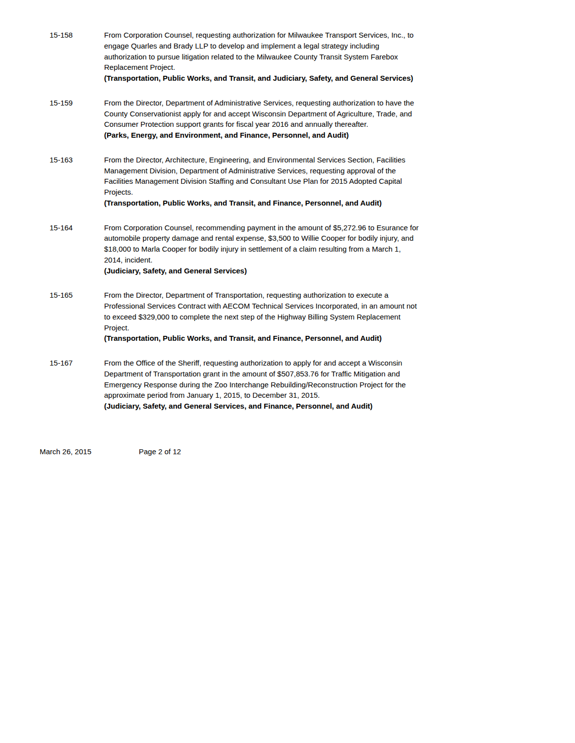15-158
From Corporation Counsel, requesting authorization for Milwaukee Transport Services, Inc., to engage Quarles and Brady LLP to develop and implement a legal strategy including authorization to pursue litigation related to the Milwaukee County Transit System Farebox Replacement Project.
(Transportation, Public Works, and Transit, and Judiciary, Safety, and General Services)
15-159
From the Director, Department of Administrative Services, requesting authorization to have the County Conservationist apply for and accept Wisconsin Department of Agriculture, Trade, and Consumer Protection support grants for fiscal year 2016 and annually thereafter.
(Parks, Energy, and Environment, and Finance, Personnel, and Audit)
15-163
From the Director, Architecture, Engineering, and Environmental Services Section, Facilities Management Division, Department of Administrative Services, requesting approval of the Facilities Management Division Staffing and Consultant Use Plan for 2015 Adopted Capital Projects.
(Transportation, Public Works, and Transit, and Finance, Personnel, and Audit)
15-164
From Corporation Counsel, recommending payment in the amount of $5,272.96 to Esurance for automobile property damage and rental expense, $3,500 to Willie Cooper for bodily injury, and $18,000 to Marla Cooper for bodily injury in settlement of a claim resulting from a March 1, 2014, incident.
(Judiciary, Safety, and General Services)
15-165
From the Director, Department of Transportation, requesting authorization to execute a Professional Services Contract with AECOM Technical Services Incorporated, in an amount not to exceed $329,000 to complete the next step of the Highway Billing System Replacement Project.
(Transportation, Public Works, and Transit, and Finance, Personnel, and Audit)
15-167
From the Office of the Sheriff, requesting authorization to apply for and accept a Wisconsin Department of Transportation grant in the amount of $507,853.76 for Traffic Mitigation and Emergency Response during the Zoo Interchange Rebuilding/Reconstruction Project for the approximate period from January 1, 2015, to December 31, 2015.
(Judiciary, Safety, and General Services, and Finance, Personnel, and Audit)
March 26, 2015
Page 2 of 12